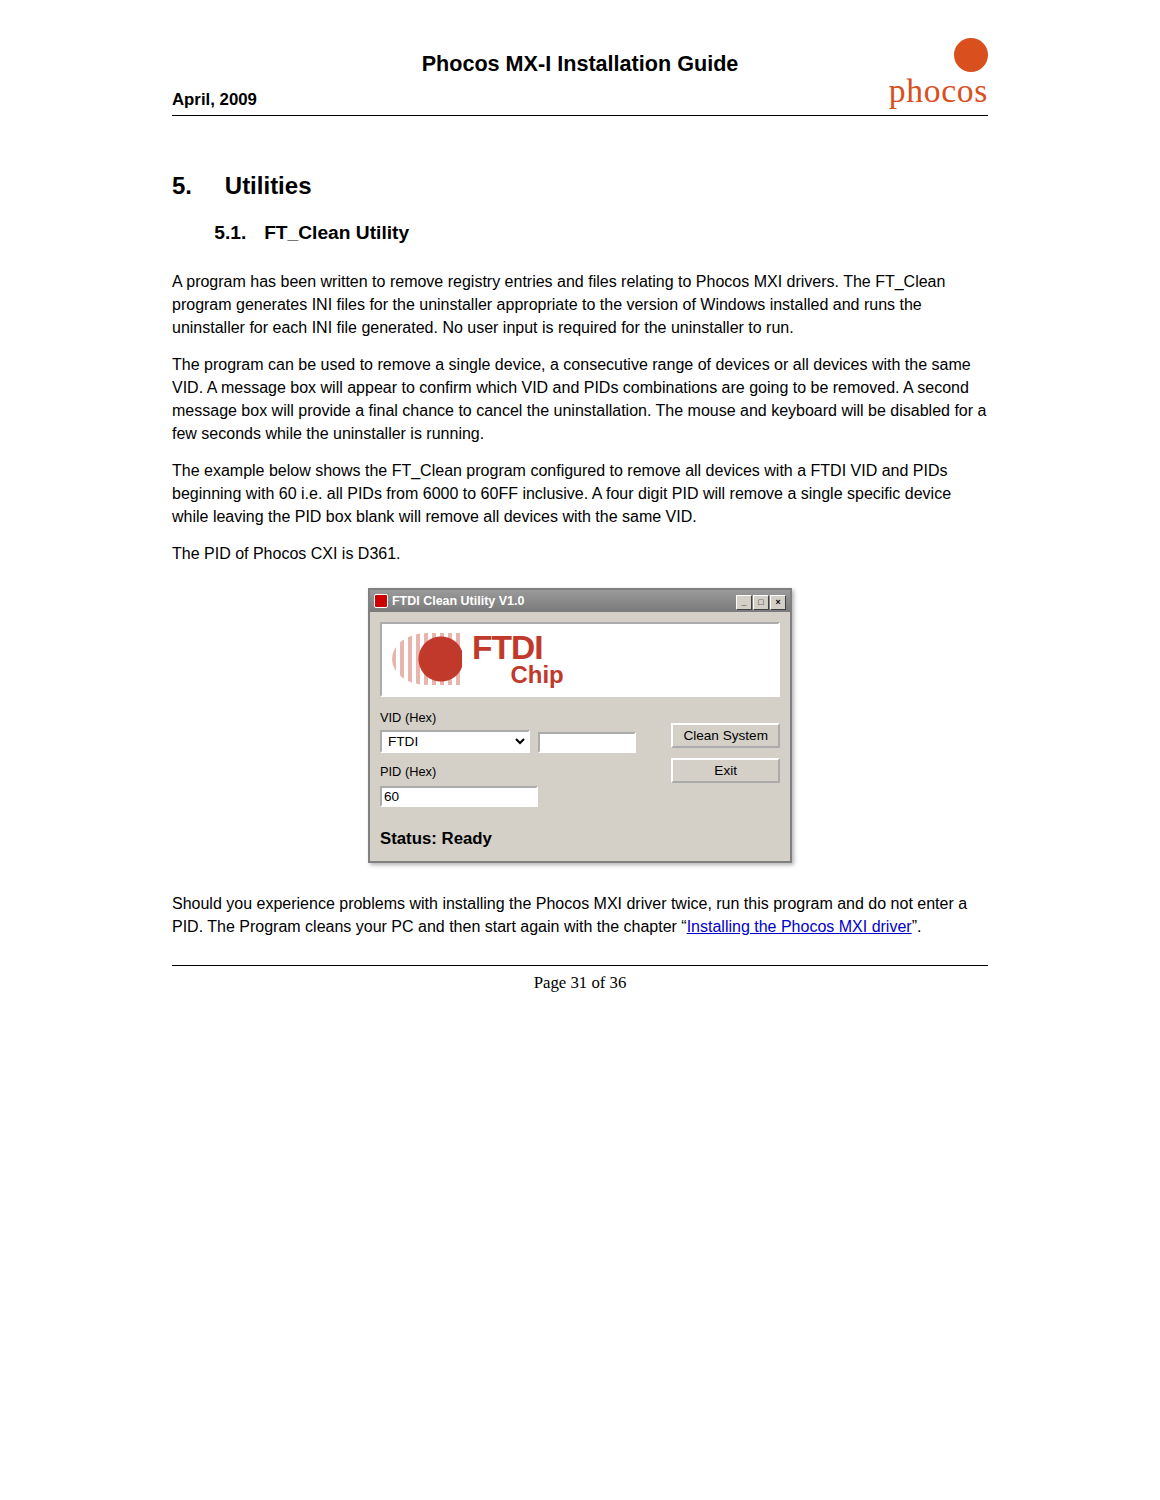phocos
Phocos MX-I Installation Guide
April, 2009
5. Utilities
5.1. FT_Clean Utility
A program has been written to remove registry entries and files relating to Phocos MXI drivers. The FT_Clean program generates INI files for the uninstaller appropriate to the version of Windows installed and runs the uninstaller for each INI file generated. No user input is required for the uninstaller to run.
The program can be used to remove a single device, a consecutive range of devices or all devices with the same VID. A message box will appear to confirm which VID and PIDs combinations are going to be removed. A second message box will provide a final chance to cancel the uninstallation. The mouse and keyboard will be disabled for a few seconds while the uninstaller is running.
The example below shows the FT_Clean program configured to remove all devices with a FTDI VID and PIDs beginning with 60 i.e. all PIDs from 6000 to 60FF inclusive. A four digit PID will remove a single specific device while leaving the PID box blank will remove all devices with the same VID.
The PID of Phocos CXI is D361.
FTDI Clean Utility V1.0 _□×
FTDI Chip
VID (Hex)
FTDI
PID (Hex)
Clean System Exit
Status: Ready
Should you experience problems with installing the Phocos MXI driver twice, run this program and do not enter a PID. The Program cleans your PC and then start again with the chapter “Installing the Phocos MXI driver”.
Page 31 of 36